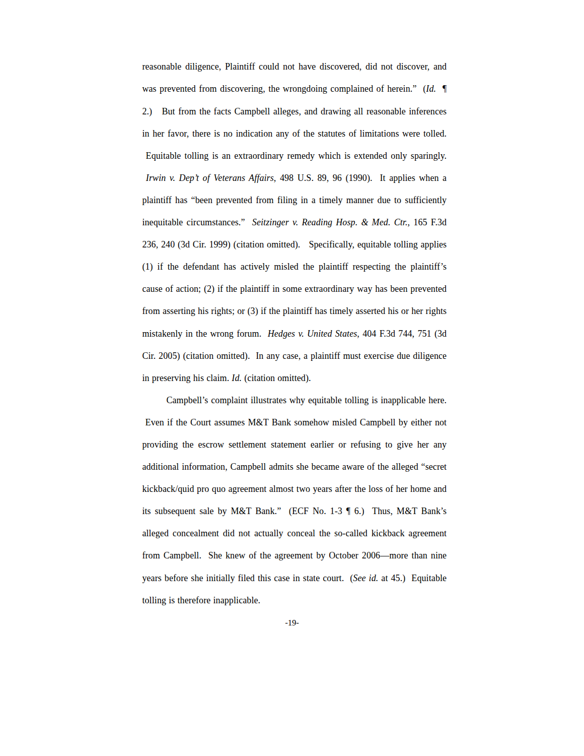reasonable diligence, Plaintiff could not have discovered, did not discover, and was prevented from discovering, the wrongdoing complained of herein.” (Id. ¶ 2.) But from the facts Campbell alleges, and drawing all reasonable inferences in her favor, there is no indication any of the statutes of limitations were tolled. Equitable tolling is an extraordinary remedy which is extended only sparingly. Irwin v. Dep’t of Veterans Affairs, 498 U.S. 89, 96 (1990). It applies when a plaintiff has “been prevented from filing in a timely manner due to sufficiently inequitable circumstances.” Seitzinger v. Reading Hosp. & Med. Ctr., 165 F.3d 236, 240 (3d Cir. 1999) (citation omitted). Specifically, equitable tolling applies (1) if the defendant has actively misled the plaintiff respecting the plaintiff’s cause of action; (2) if the plaintiff in some extraordinary way has been prevented from asserting his rights; or (3) if the plaintiff has timely asserted his or her rights mistakenly in the wrong forum. Hedges v. United States, 404 F.3d 744, 751 (3d Cir. 2005) (citation omitted). In any case, a plaintiff must exercise due diligence in preserving his claim. Id. (citation omitted).
Campbell’s complaint illustrates why equitable tolling is inapplicable here. Even if the Court assumes M&T Bank somehow misled Campbell by either not providing the escrow settlement statement earlier or refusing to give her any additional information, Campbell admits she became aware of the alleged “secret kickback/quid pro quo agreement almost two years after the loss of her home and its subsequent sale by M&T Bank.” (ECF No. 1-3 ¶ 6.) Thus, M&T Bank’s alleged concealment did not actually conceal the so-called kickback agreement from Campbell. She knew of the agreement by October 2006—more than nine years before she initially filed this case in state court. (See id. at 45.) Equitable tolling is therefore inapplicable.
-19-